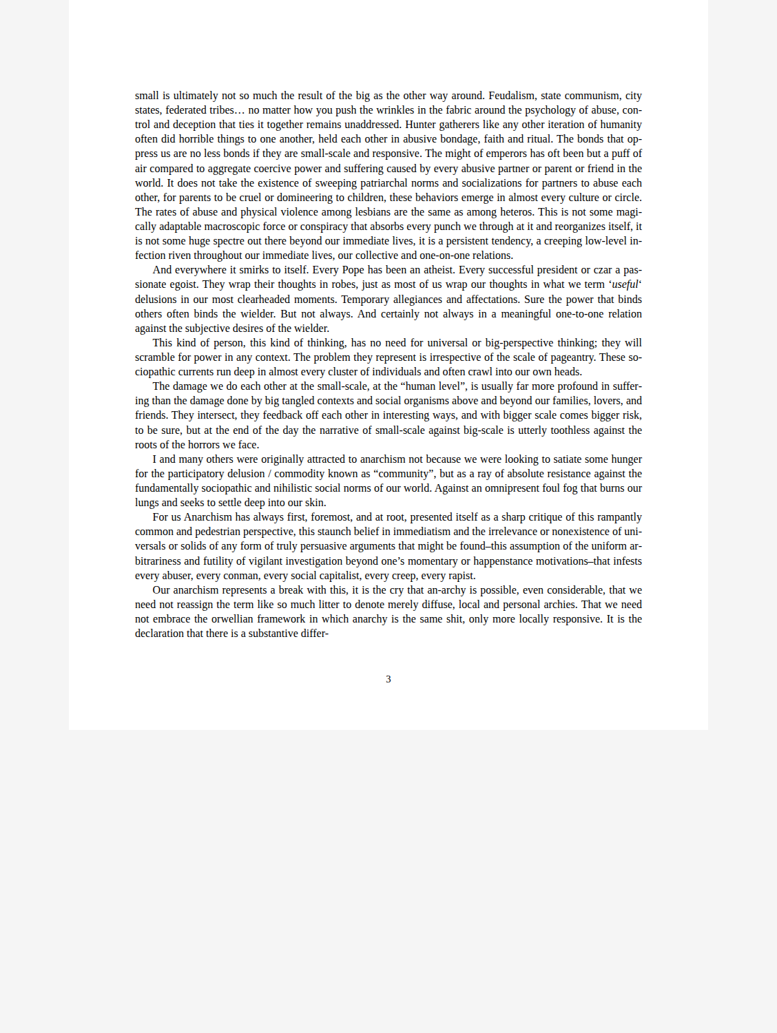small is ultimately not so much the result of the big as the other way around. Feudalism, state communism, city states, federated tribes… no matter how you push the wrinkles in the fabric around the psychology of abuse, control and deception that ties it together remains unaddressed. Hunter gatherers like any other iteration of humanity often did horrible things to one another, held each other in abusive bondage, faith and ritual. The bonds that oppress us are no less bonds if they are small-scale and responsive. The might of emperors has oft been but a puff of air compared to aggregate coercive power and suffering caused by every abusive partner or parent or friend in the world. It does not take the existence of sweeping patriarchal norms and socializations for partners to abuse each other, for parents to be cruel or domineering to children, these behaviors emerge in almost every culture or circle. The rates of abuse and physical violence among lesbians are the same as among heteros. This is not some magically adaptable macroscopic force or conspiracy that absorbs every punch we through at it and reorganizes itself, it is not some huge spectre out there beyond our immediate lives, it is a persistent tendency, a creeping low-level infection riven throughout our immediate lives, our collective and one-on-one relations.
And everywhere it smirks to itself. Every Pope has been an atheist. Every successful president or czar a passionate egoist. They wrap their thoughts in robes, just as most of us wrap our thoughts in what we term ‘useful‘ delusions in our most clearheaded moments. Temporary allegiances and affectations. Sure the power that binds others often binds the wielder. But not always. And certainly not always in a meaningful one-to-one relation against the subjective desires of the wielder.
This kind of person, this kind of thinking, has no need for universal or big-perspective thinking; they will scramble for power in any context. The problem they represent is irrespective of the scale of pageantry. These sociopathic currents run deep in almost every cluster of individuals and often crawl into our own heads.
The damage we do each other at the small-scale, at the “human level”, is usually far more profound in suffering than the damage done by big tangled contexts and social organisms above and beyond our families, lovers, and friends. They intersect, they feedback off each other in interesting ways, and with bigger scale comes bigger risk, to be sure, but at the end of the day the narrative of small-scale against big-scale is utterly toothless against the roots of the horrors we face.
I and many others were originally attracted to anarchism not because we were looking to satiate some hunger for the participatory delusion / commodity known as “community”, but as a ray of absolute resistance against the fundamentally sociopathic and nihilistic social norms of our world. Against an omnipresent foul fog that burns our lungs and seeks to settle deep into our skin.
For us Anarchism has always first, foremost, and at root, presented itself as a sharp critique of this rampantly common and pedestrian perspective, this staunch belief in immediatism and the irrelevance or nonexistence of universals or solids of any form of truly persuasive arguments that might be found–this assumption of the uniform arbitrariness and futility of vigilant investigation beyond one’s momentary or happenstance motivations–that infests every abuser, every conman, every social capitalist, every creep, every rapist.
Our anarchism represents a break with this, it is the cry that an-archy is possible, even considerable, that we need not reassign the term like so much litter to denote merely diffuse, local and personal archies. That we need not embrace the orwellian framework in which anarchy is the same shit, only more locally responsive. It is the declaration that there is a substantive differ-
3